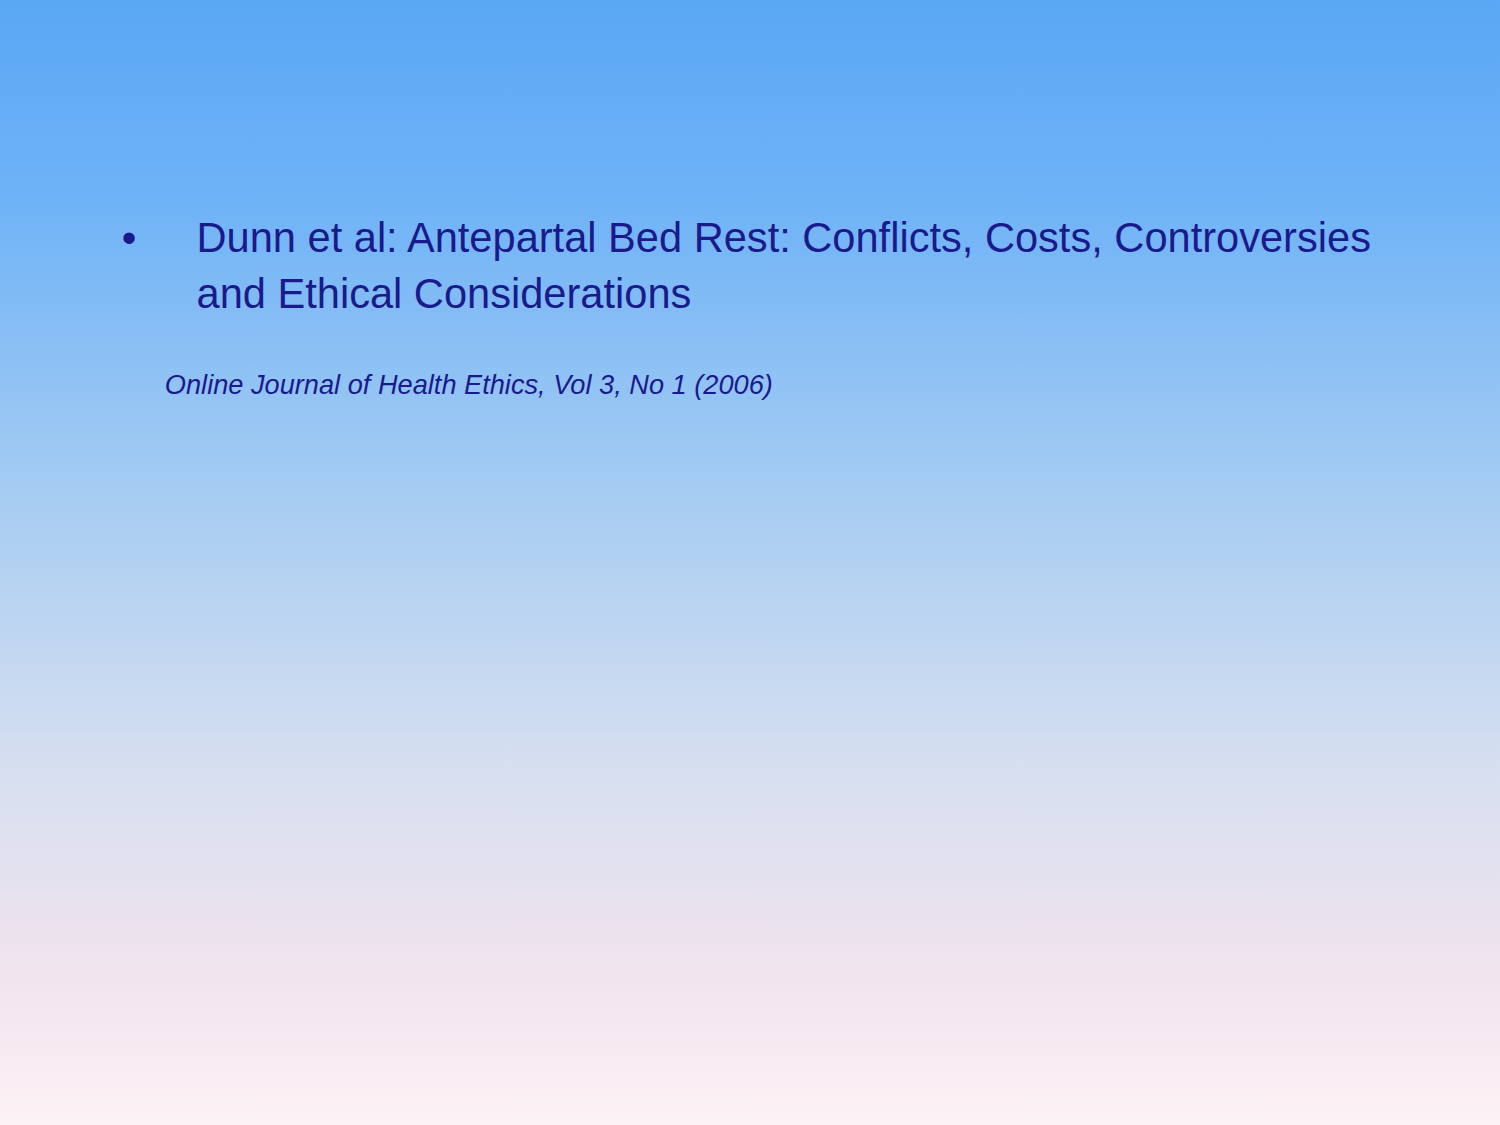Dunn et al: Antepartal Bed Rest: Conflicts, Costs, Controversies and Ethical Considerations
Online Journal of Health Ethics, Vol 3, No 1 (2006)